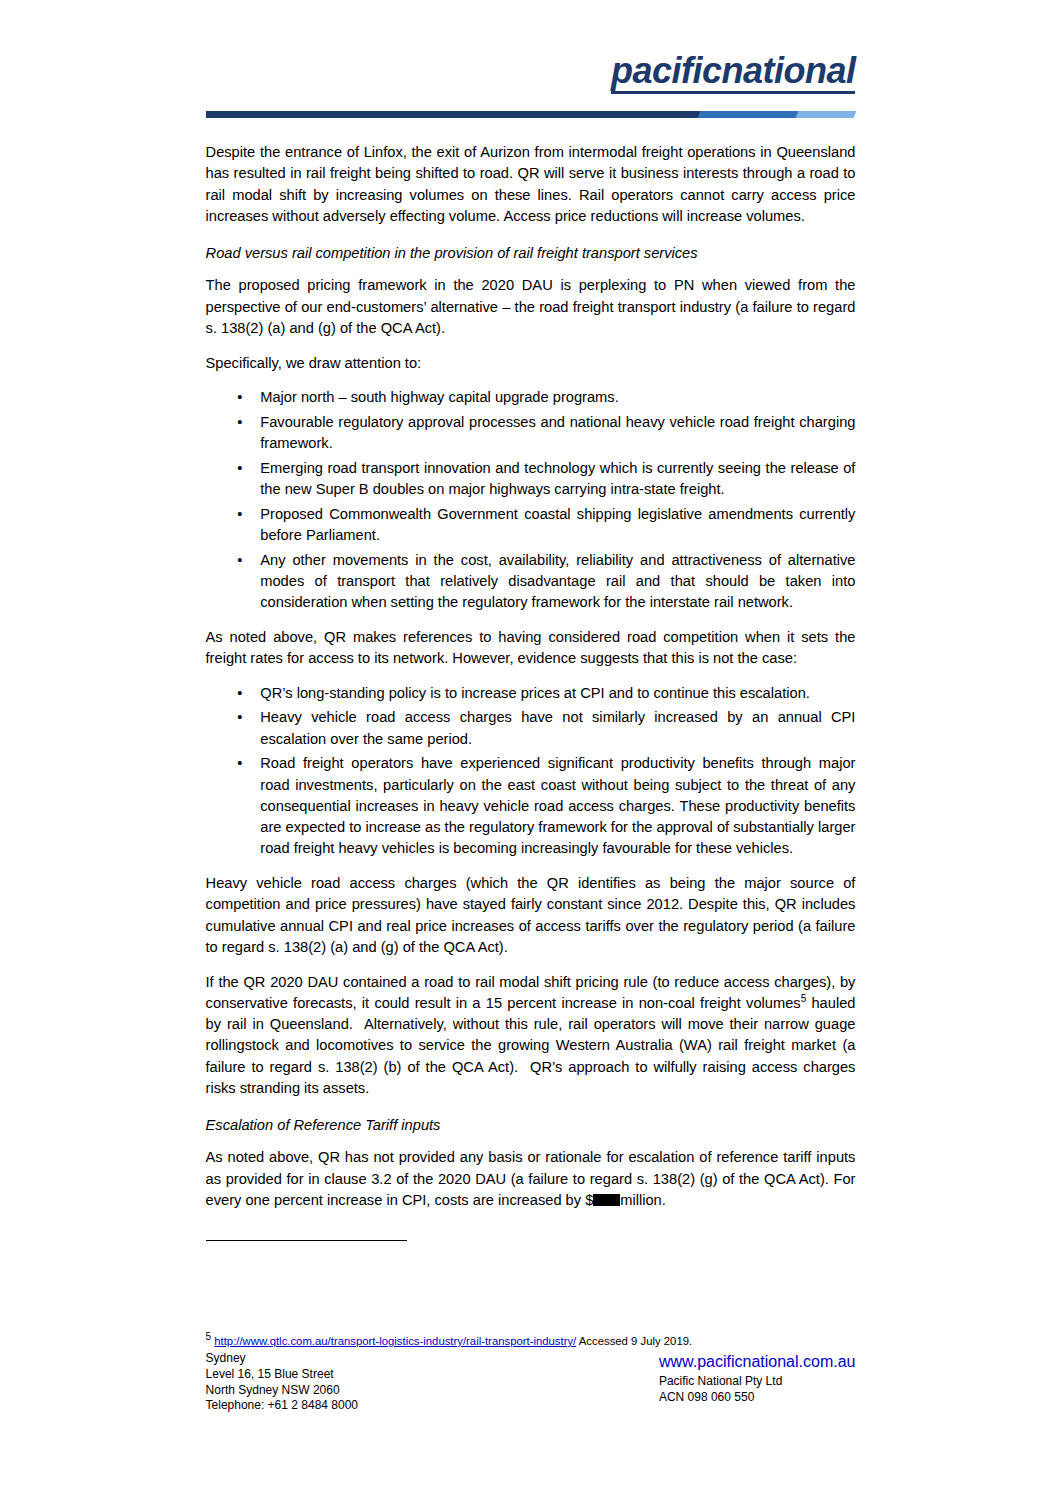pacific national
Despite the entrance of Linfox, the exit of Aurizon from intermodal freight operations in Queensland has resulted in rail freight being shifted to road. QR will serve it business interests through a road to rail modal shift by increasing volumes on these lines. Rail operators cannot carry access price increases without adversely effecting volume. Access price reductions will increase volumes.
Road versus rail competition in the provision of rail freight transport services
The proposed pricing framework in the 2020 DAU is perplexing to PN when viewed from the perspective of our end-customers’ alternative – the road freight transport industry (a failure to regard s. 138(2) (a) and (g) of the QCA Act).
Specifically, we draw attention to:
Major north – south highway capital upgrade programs.
Favourable regulatory approval processes and national heavy vehicle road freight charging framework.
Emerging road transport innovation and technology which is currently seeing the release of the new Super B doubles on major highways carrying intra-state freight.
Proposed Commonwealth Government coastal shipping legislative amendments currently before Parliament.
Any other movements in the cost, availability, reliability and attractiveness of alternative modes of transport that relatively disadvantage rail and that should be taken into consideration when setting the regulatory framework for the interstate rail network.
As noted above, QR makes references to having considered road competition when it sets the freight rates for access to its network. However, evidence suggests that this is not the case:
QR’s long-standing policy is to increase prices at CPI and to continue this escalation.
Heavy vehicle road access charges have not similarly increased by an annual CPI escalation over the same period.
Road freight operators have experienced significant productivity benefits through major road investments, particularly on the east coast without being subject to the threat of any consequential increases in heavy vehicle road access charges. These productivity benefits are expected to increase as the regulatory framework for the approval of substantially larger road freight heavy vehicles is becoming increasingly favourable for these vehicles.
Heavy vehicle road access charges (which the QR identifies as being the major source of competition and price pressures) have stayed fairly constant since 2012. Despite this, QR includes cumulative annual CPI and real price increases of access tariffs over the regulatory period (a failure to regard s. 138(2) (a) and (g) of the QCA Act).
If the QR 2020 DAU contained a road to rail modal shift pricing rule (to reduce access charges), by conservative forecasts, it could result in a 15 percent increase in non-coal freight volumes5 hauled by rail in Queensland. Alternatively, without this rule, rail operators will move their narrow guage rollingstock and locomotives to service the growing Western Australia (WA) rail freight market (a failure to regard s. 138(2) (b) of the QCA Act). QR’s approach to wilfully raising access charges risks stranding its assets.
Escalation of Reference Tariff inputs
As noted above, QR has not provided any basis or rationale for escalation of reference tariff inputs as provided for in clause 3.2 of the 2020 DAU (a failure to regard s. 138(2) (g) of the QCA Act). For every one percent increase in CPI, costs are increased by $ million.
5 http://www.qtlc.com.au/transport-logistics-industry/rail-transport-industry/ Accessed 9 July 2019.
Sydney
Level 16, 15 Blue Street
North Sydney NSW 2060
Telephone: +61 2 8484 8000
www.pacificnational.com.au
Pacific National Pty Ltd
ACN 098 060 550